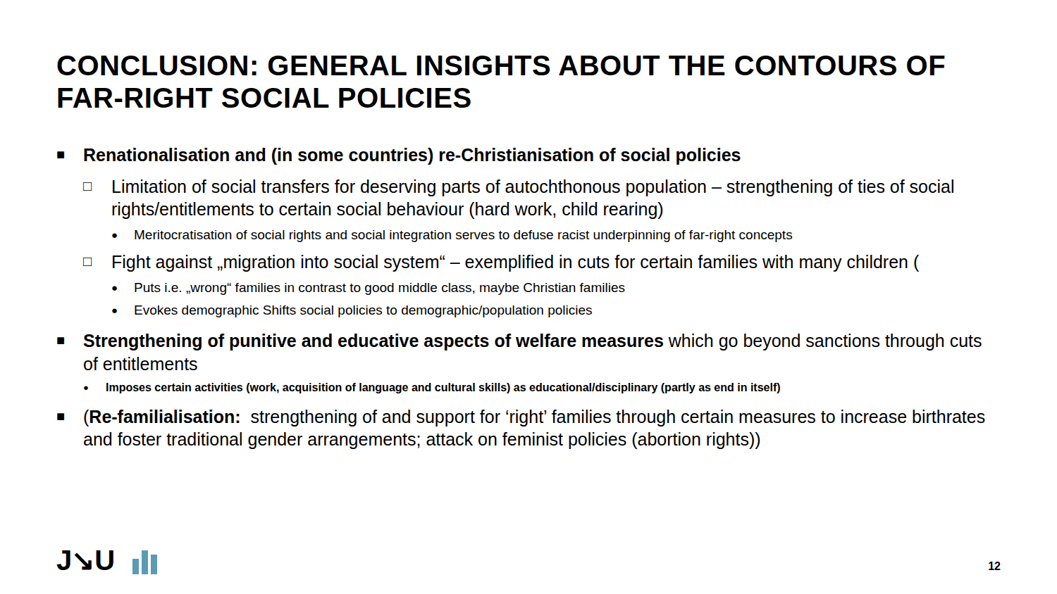Conclusion: General insights about the contours of far-right social policies
Renationalisation and (in some countries) re-Christianisation of social policies
Limitation of social transfers for deserving parts of autochthonous population – strengthening of ties of social rights/entitlements to certain social behaviour (hard work, child rearing)
Meritocratisation of social rights and social integration serves to defuse racist underpinning of far-right concepts
Fight against „migration into social system“ – exemplified in cuts for certain families with many children (
Puts i.e. „wrong“ families in contrast to good middle class, maybe Christian families
Evokes demographic Shifts social policies to demographic/population policies
Strengthening of punitive and educative aspects of welfare measures which go beyond sanctions through cuts of entitlements
Imposes certain activities (work, acquisition of language and cultural skills) as educational/disciplinary (partly as end in itself)
(Re-familialisation: strengthening of and support for ‘right’ families through certain measures to increase birthrates and foster traditional gender arrangements; attack on feminist policies (abortion rights))
J↘U
12